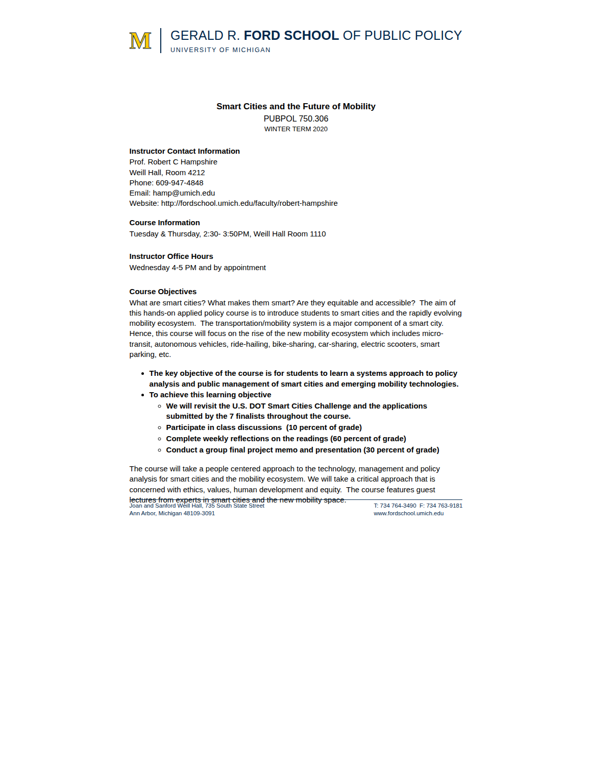M
GERALD R. FORD SCHOOL OF PUBLIC POLICY
UNIVERSITY OF MICHIGAN
Smart Cities and the Future of Mobility
PUBPOL 750.306
WINTER TERM 2020
Instructor Contact Information
Prof. Robert C Hampshire
Weill Hall, Room 4212
Phone: 609-947-4848
Email: hamp@umich.edu
Website: http://fordschool.umich.edu/faculty/robert-hampshire
Course Information
Tuesday & Thursday, 2:30- 3:50PM, Weill Hall Room 1110
Instructor Office Hours
Wednesday 4-5 PM and by appointment
Course Objectives
What are smart cities? What makes them smart? Are they equitable and accessible? The aim of this hands-on applied policy course is to introduce students to smart cities and the rapidly evolving mobility ecosystem. The transportation/mobility system is a major component of a smart city. Hence, this course will focus on the rise of the new mobility ecosystem which includes micro-transit, autonomous vehicles, ride-hailing, bike-sharing, car-sharing, electric scooters, smart parking, etc.
The key objective of the course is for students to learn a systems approach to policy analysis and public management of smart cities and emerging mobility technologies.
To achieve this learning objective
We will revisit the U.S. DOT Smart Cities Challenge and the applications submitted by the 7 finalists throughout the course.
Participate in class discussions (10 percent of grade)
Complete weekly reflections on the readings (60 percent of grade)
Conduct a group final project memo and presentation (30 percent of grade)
The course will take a people centered approach to the technology, management and policy analysis for smart cities and the mobility ecosystem. We will take a critical approach that is concerned with ethics, values, human development and equity. The course features guest lectures from experts in smart cities and the new mobility space.
Joan and Sanford Weill Hall, 735 South State Street
Ann Arbor, Michigan 48109-3091
T: 734 764-3490 F: 734 763-9181
www.fordschool.umich.edu